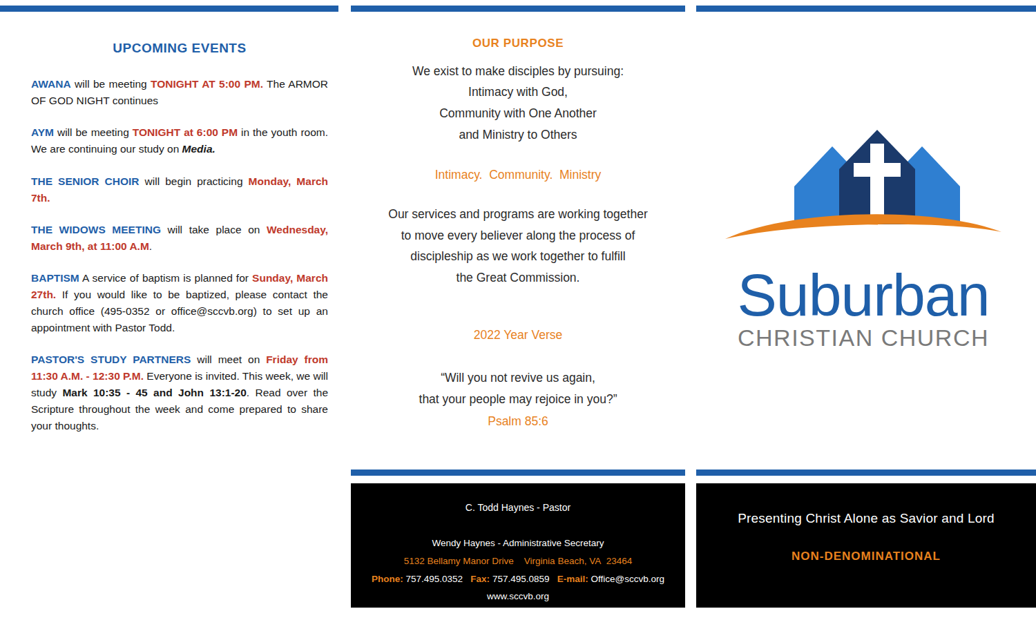UPCOMING EVENTS
AWANA will be meeting TONIGHT AT 5:00 PM. The ARMOR OF GOD NIGHT continues
AYM will be meeting TONIGHT at 6:00 PM in the youth room. We are continuing our study on Media.
THE SENIOR CHOIR will begin practicing Monday, March 7th.
THE WIDOWS MEETING will take place on Wednesday, March 9th, at 11:00 A.M.
BAPTISM A service of baptism is planned for Sunday, March 27th. If you would like to be baptized, please contact the church office (495-0352 or office@sccvb.org) to set up an appointment with Pastor Todd.
PASTOR'S STUDY PARTNERS will meet on Friday from 11:30 A.M. - 12:30 P.M. Everyone is invited. This week, we will study Mark 10:35 - 45 and John 13:1-20. Read over the Scripture throughout the week and come prepared to share your thoughts.
OUR PURPOSE
We exist to make disciples by pursuing:
Intimacy with God,
Community with One Another
and Ministry to Others
Intimacy. Community. Ministry
Our services and programs are working together
to move every believer along the process of
discipleship as we work together to fulfill
the Great Commission.
2022 Year Verse
“Will you not revive us again,
that your people may rejoice in you?”
Psalm 85:6
C. Todd Haynes - Pastor
Wendy Haynes - Administrative Secretary
5132 Bellamy Manor Drive Virginia Beach, VA 23464
Phone: 757.495.0352 Fax: 757.495.0859 E-mail: Office@sccvb.org
www.sccvb.org
Suburban
CHRISTIAN CHURCH
Presenting Christ Alone as Savior and Lord
NON-DENOMINATIONAL